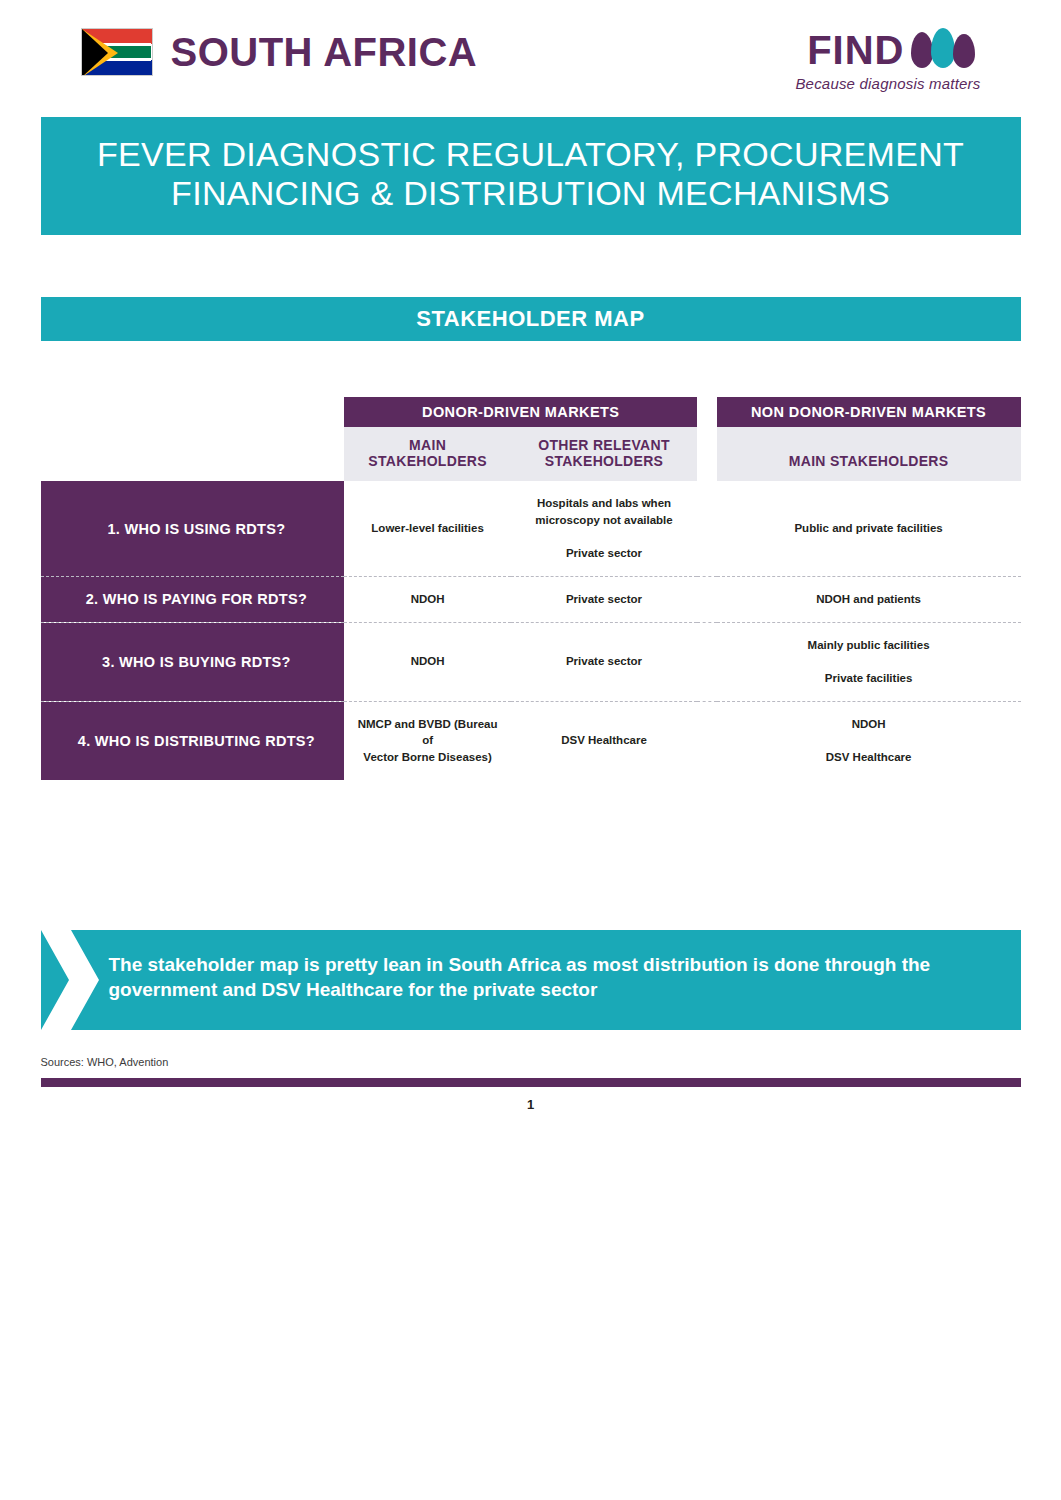South Africa
FIND
Because diagnosis matters
Fever diagnostic regulatory, procurement
financing & distribution mechanisms
Stakeholder map
| | Donor-driven markets | | Non donor-driven markets |
| --- | --- | --- | --- |
| | Main stakeholders | Other relevant stakeholders | | Main stakeholders |
| 1. Who is using RDTs? | Lower-level facilities | Hospitals and labs when microscopy not available Private sector | | Public and private facilities |
| 2. Who is paying for RDTs? | NDOH | Private sector | | NDOH and patients |
| 3. Who is buying RDTs? | NDOH | Private sector | | Mainly public facilities Private facilities |
| 4. Who is distributing RDTs? | NMCP and BVBD (Bureau of Vector Borne Diseases) | DSV Healthcare | | NDOH DSV Healthcare |
The stakeholder map is pretty lean in South Africa as most distribution is done through the government and DSV Healthcare for the private sector
Sources: WHO, Advention
1